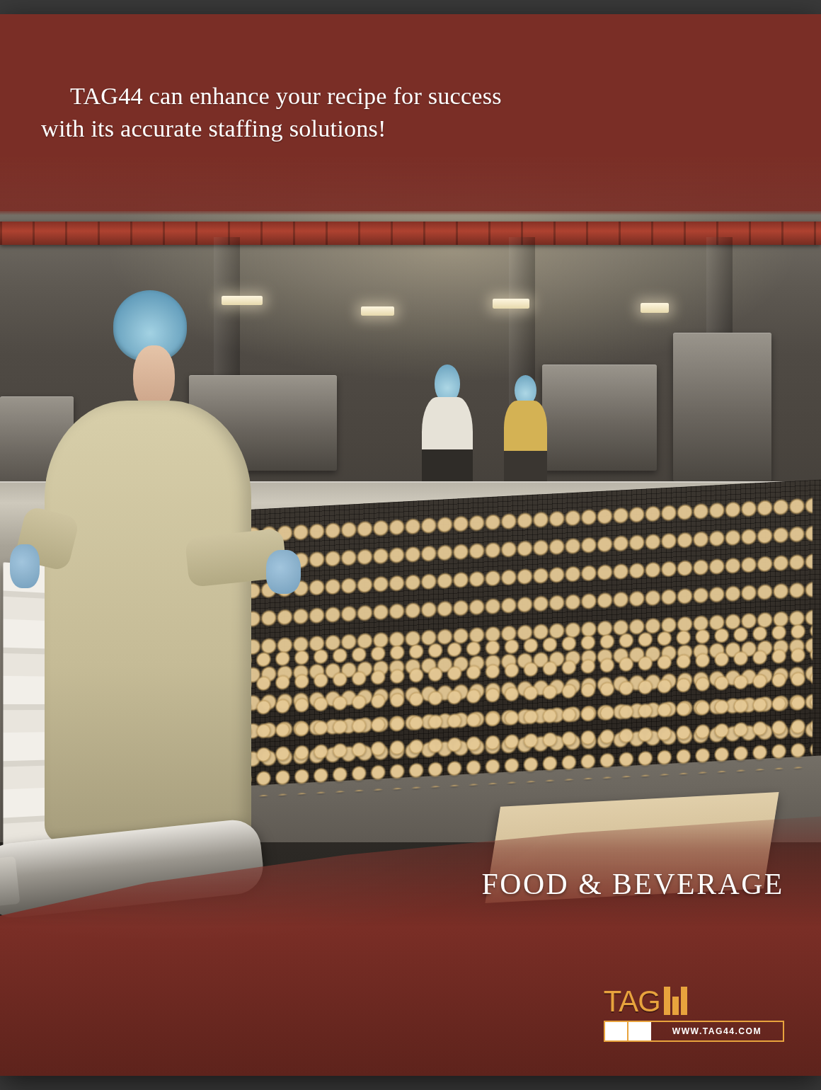TAG44 can enhance your recipe for success
with its accurate staffing solutions!
FOOD & BEVERAGE
TAG
WWW.TAG44.COM